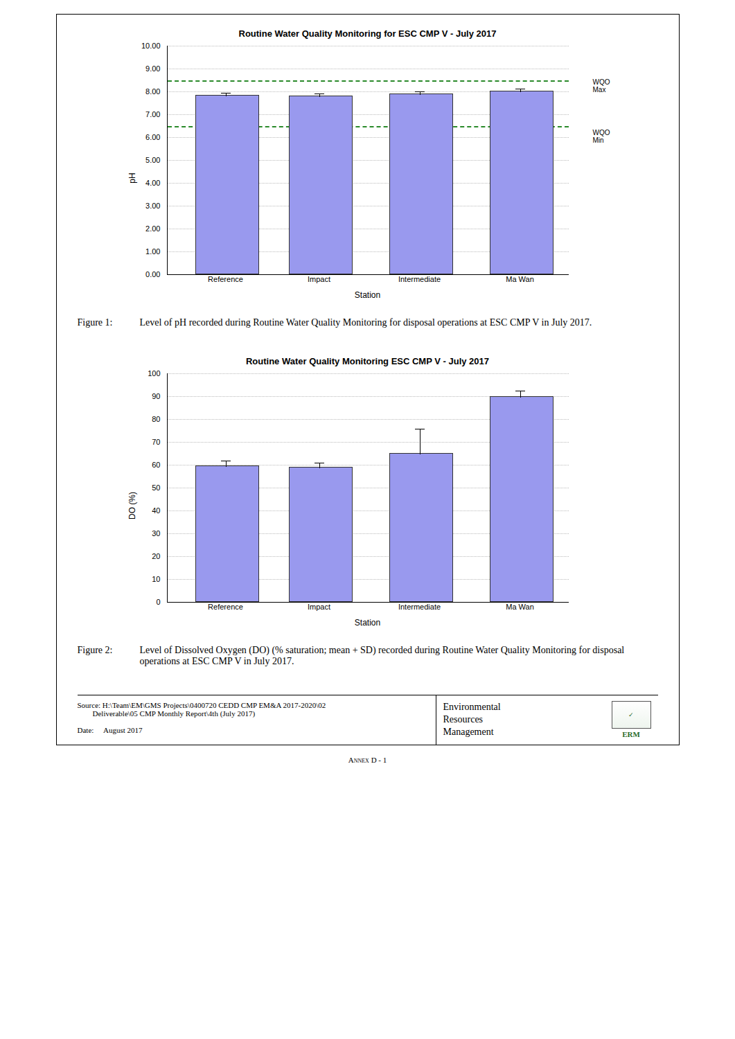Routine Water Quality Monitoring for ESC CMP V - July 2017
pH
10.00
9.00
8.00
7.00
6.00
5.00
4.00
3.00
2.00
1.00
0.00
WQO
Max
WQO
Min
Reference
Impact
Intermediate
Ma Wan
Station
Figure 1: Level of pH recorded during Routine Water Quality Monitoring for disposal operations at ESC CMP V in July 2017.
Routine Water Quality Monitoring ESC CMP V - July 2017
DO (%)
100
90
80
70
60
50
40
30
20
10
0
Reference
Impact
Intermediate
Ma Wan
Station
Figure 2: Level of Dissolved Oxygen (DO) (% saturation; mean + SD) recorded during Routine Water Quality Monitoring for disposal operations at ESC CMP V in July 2017.
Source: H:\Team\EM\GMS Projects\0400720 CEDD CMP EM&A 2017-2020\02
Deliverable\05 CMP Monthly Report\4th (July 2017)
Date: August 2017
Environmental
Resources
Management
✓
ERM
Annex D - 1